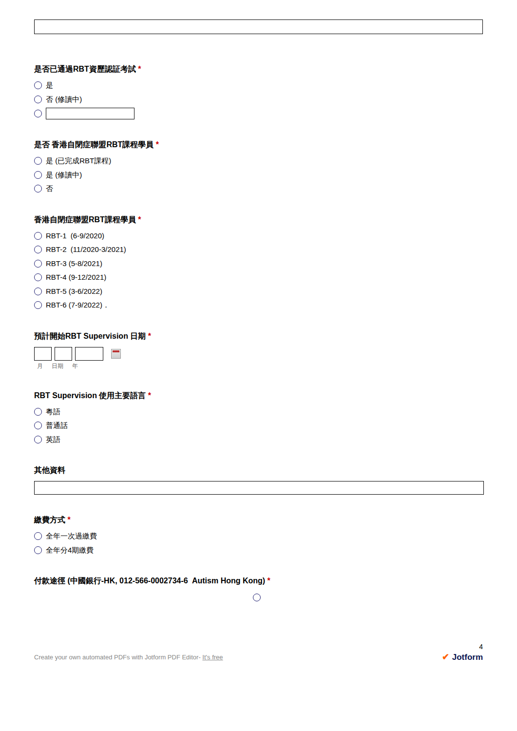是否已通過RBT資歷認証考試 *
是
否 (修讀中)
是否 香港自閉症聯盟RBT課程學員 *
是 (已完成RBT課程)
是 (修讀中)
否
香港自閉症聯盟RBT課程學員 *
RBT-1 (6-9/2020)
RBT-2 (11/2020-3/2021)
RBT-3 (5-8/2021)
RBT-4 (9-12/2021)
RBT-5 (3-6/2022)
RBT-6 (7-9/2022)．
預計開始RBT Supervision 日期 *
月 日期 年
RBT Supervision 使用主要語言 *
粵語
普通話
英語
其他資料
繳費方式 *
全年一次過繳費
全年分4期繳費
付款途徑 (中國銀行-HK, 012-566-0002734-6 Autism Hong Kong) *
4
Create your own automated PDFs with Jotform PDF Editor- It's free
✔Jotform